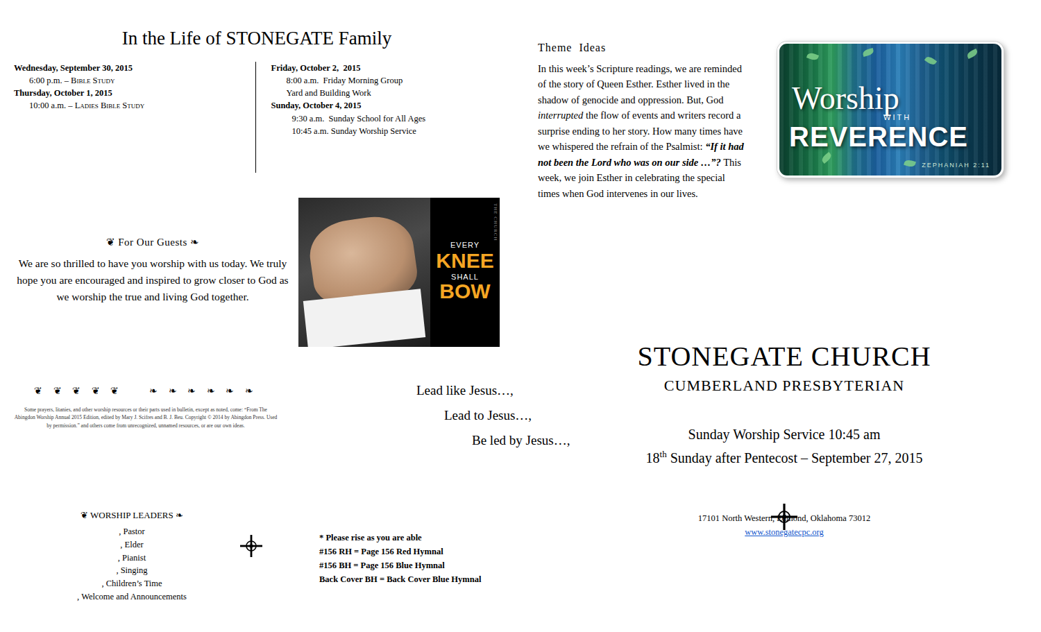In the Life of STONEGATE Family
Wednesday, September 30, 2015
6:00 p.m. – Bible Study
Thursday, October 1, 2015
10:00 a.m. – Ladies Bible Study
Friday, October 2, 2015
8:00 a.m. Friday Morning Group
Yard and Building Work
Sunday, October 4, 2015
9:30 a.m. Sunday School for All Ages
10:45 a.m. Sunday Worship Service
❦ For Our Guests ❧
We are so thrilled to have you worship with us today. We truly hope you are encouraged and inspired to grow closer to God as we worship the true and living God together.
EVERY
KNEE
SHALL
BOW
THE CHURCH
❦ ❦ ❦ ❦ ❦ ❧ ❧ ❧ ❧ ❧ ❧
Some prayers, litanies, and other worship resources or their parts used in bulletin, except as noted, come: “From The Abingdon Worship Annual 2015 Edition, edited by Mary J. Scifres and B. J. Beu. Copyright © 2014 by Abingdon Press. Used by permission.” and others come from unrecognized, unnamed resources, or are our own ideas.
❦ WORSHIP LEADERS ❧
, Pastor
, Elder
, Pianist
, Singing
, Children’s Time
, Welcome and Announcements
Lead like Jesus…,
Lead to Jesus…,
Be led by Jesus…,
* Please rise as you are able
#156 RH = Page 156 Red Hymnal
#156 BH = Page 156 Blue Hymnal
Back Cover BH = Back Cover Blue Hymnal
Theme Ideas
In this week’s Scripture readings, we are reminded of the story of Queen Esther. Esther lived in the shadow of genocide and oppression. But, God interrupted the flow of events and writers record a surprise ending to her story. How many times have we whispered the refrain of the Psalmist: “If it had not been the Lord who was on our side …”? This week, we join Esther in celebrating the special times when God intervenes in our lives.
Worship
WITH
REVERENCE
ZEPHANIAH 2:11
STONEGATE CHURCH
CUMBERLAND PRESBYTERIAN
Sunday Worship Service 10:45 am
18th Sunday after Pentecost – September 27, 2015
17101 North Western, Edmond, Oklahoma 73012
www.stonegatecpc.org